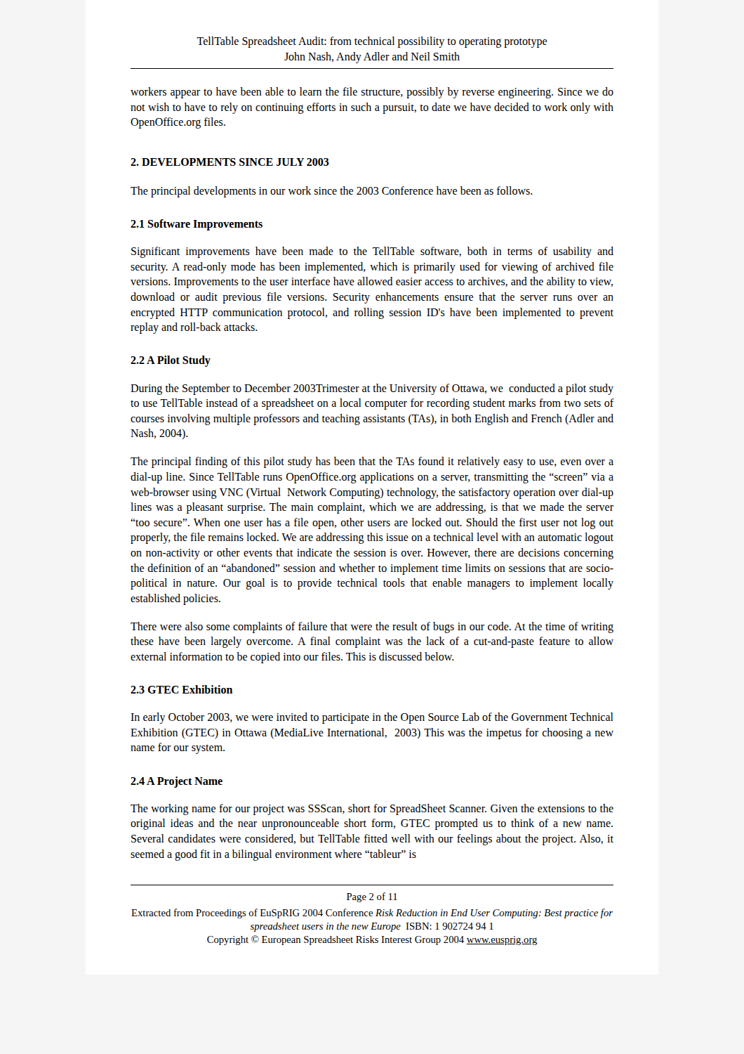TellTable Spreadsheet Audit: from technical possibility to operating prototype
John Nash, Andy Adler and Neil Smith
workers appear to have been able to learn the file structure, possibly by reverse engineering. Since we do not wish to have to rely on continuing efforts in such a pursuit, to date we have decided to work only with OpenOffice.org files.
2. DEVELOPMENTS SINCE JULY 2003
The principal developments in our work since the 2003 Conference have been as follows.
2.1 Software Improvements
Significant improvements have been made to the TellTable software, both in terms of usability and security. A read-only mode has been implemented, which is primarily used for viewing of archived file versions. Improvements to the user interface have allowed easier access to archives, and the ability to view, download or audit previous file versions. Security enhancements ensure that the server runs over an encrypted HTTP communication protocol, and rolling session ID's have been implemented to prevent replay and roll-back attacks.
2.2 A Pilot Study
During the September to December 2003Trimester at the University of Ottawa, we conducted a pilot study to use TellTable instead of a spreadsheet on a local computer for recording student marks from two sets of courses involving multiple professors and teaching assistants (TAs), in both English and French (Adler and Nash, 2004).
The principal finding of this pilot study has been that the TAs found it relatively easy to use, even over a dial-up line. Since TellTable runs OpenOffice.org applications on a server, transmitting the “screen” via a web-browser using VNC (Virtual Network Computing) technology, the satisfactory operation over dial-up lines was a pleasant surprise. The main complaint, which we are addressing, is that we made the server “too secure”. When one user has a file open, other users are locked out. Should the first user not log out properly, the file remains locked. We are addressing this issue on a technical level with an automatic logout on non-activity or other events that indicate the session is over. However, there are decisions concerning the definition of an “abandoned” session and whether to implement time limits on sessions that are socio-political in nature. Our goal is to provide technical tools that enable managers to implement locally established policies.
There were also some complaints of failure that were the result of bugs in our code. At the time of writing these have been largely overcome. A final complaint was the lack of a cut-and-paste feature to allow external information to be copied into our files. This is discussed below.
2.3 GTEC Exhibition
In early October 2003, we were invited to participate in the Open Source Lab of the Government Technical Exhibition (GTEC) in Ottawa (MediaLive International, 2003) This was the impetus for choosing a new name for our system.
2.4 A Project Name
The working name for our project was SSScan, short for SpreadSheet Scanner. Given the extensions to the original ideas and the near unpronounceable short form, GTEC prompted us to think of a new name. Several candidates were considered, but TellTable fitted well with our feelings about the project. Also, it seemed a good fit in a bilingual environment where “tableur” is
Page 2 of 11
Extracted from Proceedings of EuSpRIG 2004 Conference Risk Reduction in End User Computing: Best practice for spreadsheet users in the new Europe ISBN: 1 902724 94 1
Copyright © European Spreadsheet Risks Interest Group 2004 www.eusprig.org